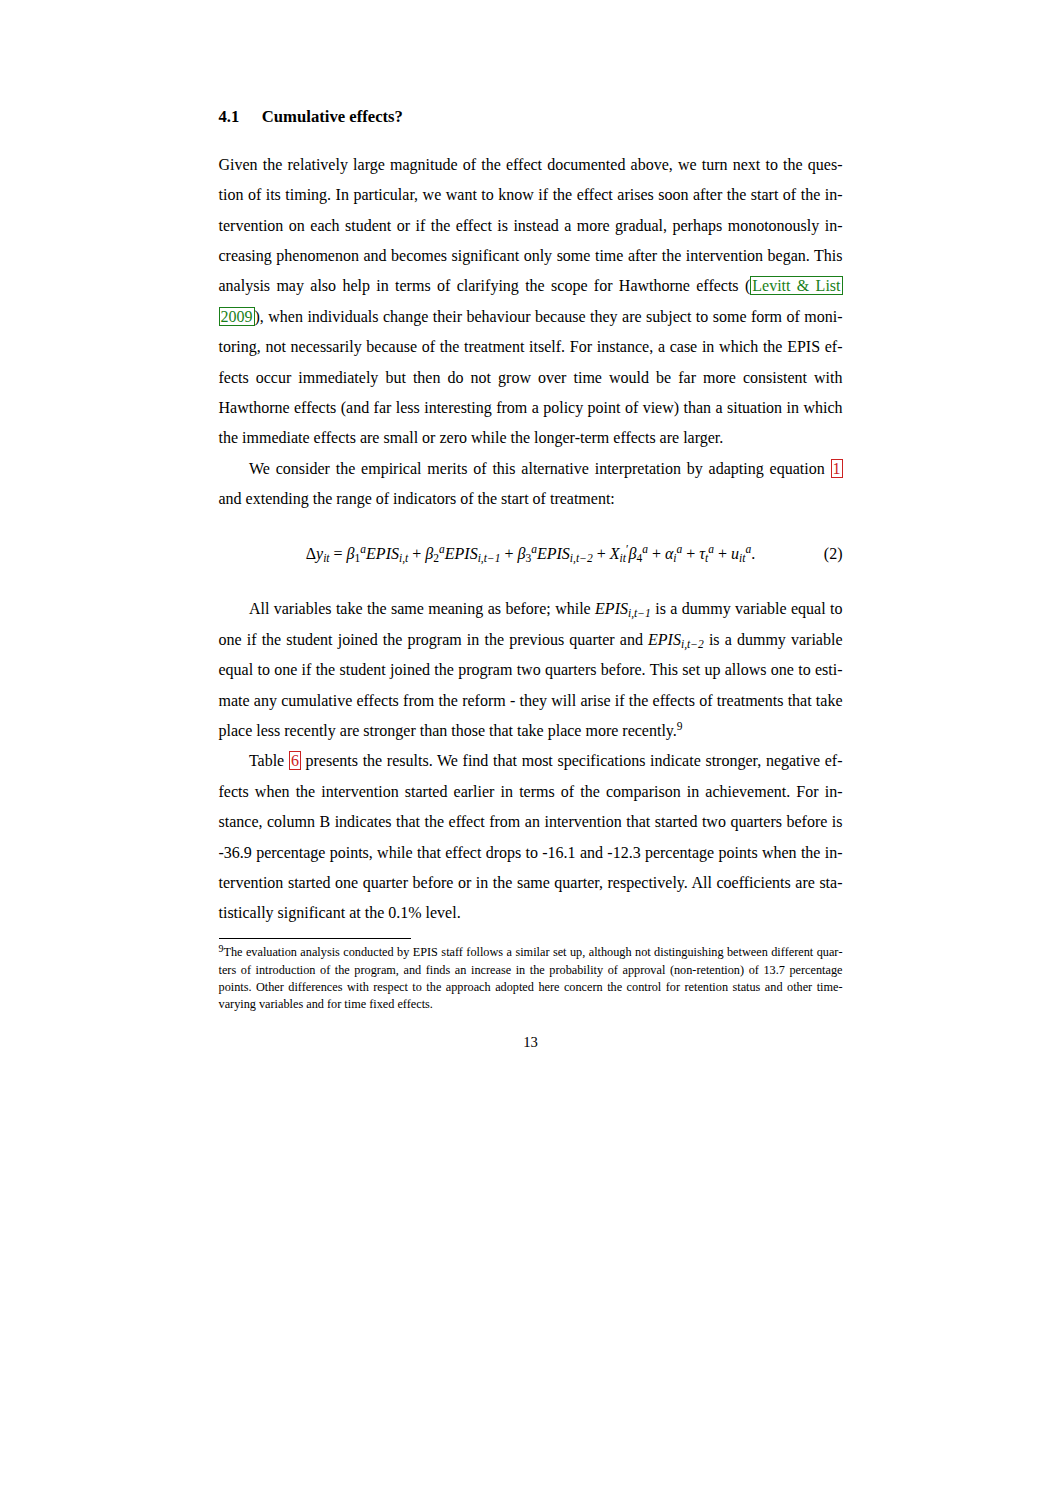4.1 Cumulative effects?
Given the relatively large magnitude of the effect documented above, we turn next to the question of its timing. In particular, we want to know if the effect arises soon after the start of the intervention on each student or if the effect is instead a more gradual, perhaps monotonously increasing phenomenon and becomes significant only some time after the intervention began. This analysis may also help in terms of clarifying the scope for Hawthorne effects (Levitt & List 2009), when individuals change their behaviour because they are subject to some form of monitoring, not necessarily because of the treatment itself. For instance, a case in which the EPIS effects occur immediately but then do not grow over time would be far more consistent with Hawthorne effects (and far less interesting from a policy point of view) than a situation in which the immediate effects are small or zero while the longer-term effects are larger.
We consider the empirical merits of this alternative interpretation by adapting equation 1 and extending the range of indicators of the start of treatment:
Δyit = β1aEPISi,t + β2aEPISi,t−1 + β3aEPISi,t−2 + Xit′β4a + αia + τta + uita. (2)
All variables take the same meaning as before; while EPISi,t−1 is a dummy variable equal to one if the student joined the program in the previous quarter and EPISi,t−2 is a dummy variable equal to one if the student joined the program two quarters before. This set up allows one to estimate any cumulative effects from the reform - they will arise if the effects of treatments that take place less recently are stronger than those that take place more recently.9
Table 6 presents the results. We find that most specifications indicate stronger, negative effects when the intervention started earlier in terms of the comparison in achievement. For instance, column B indicates that the effect from an intervention that started two quarters before is -36.9 percentage points, while that effect drops to -16.1 and -12.3 percentage points when the intervention started one quarter before or in the same quarter, respectively. All coefficients are statistically significant at the 0.1% level.
9The evaluation analysis conducted by EPIS staff follows a similar set up, although not distinguishing between different quarters of introduction of the program, and finds an increase in the probability of approval (non-retention) of 13.7 percentage points. Other differences with respect to the approach adopted here concern the control for retention status and other time-varying variables and for time fixed effects.
13